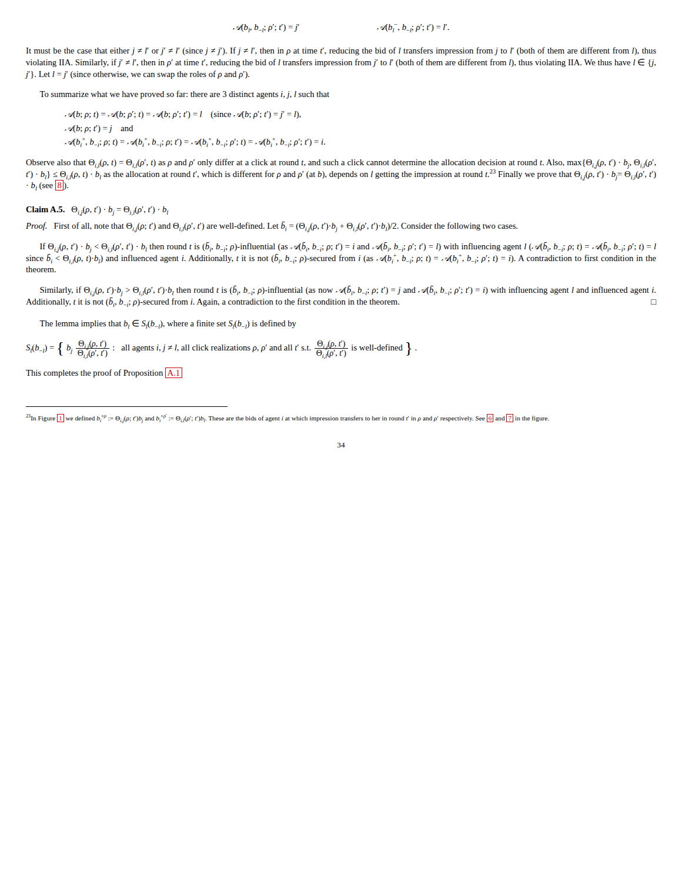𝒜(bl, b−l; ρ′; t′) = j′
𝒜(bl−, b−l; ρ′; t′) = l′.
It must be the case that either j ≠ l′ or j′ ≠ l′ (since j ≠ j′). If j ≠ l′, then in ρ at time t′, reducing the bid of l transfers impression from j to l′ (both of them are different from l), thus violating IIA. Similarly, if j′ ≠ l′, then in ρ′ at time t′, reducing the bid of l transfers impression from j′ to l′ (both of them are different from l), thus violating IIA. We thus have l ∈ {j, j′}. Let l = j′ (since otherwise, we can swap the roles of ρ and ρ′).
To summarize what we have proved so far: there are 3 distinct agents i, j, l such that
𝒜(b; ρ; t) = 𝒜(b; ρ′; t) = 𝒜(b; ρ′; t′) = l (since 𝒜(b; ρ′; t′) = j′ = l),
𝒜(b; ρ; t′) = j and
𝒜(bi+, b−i; ρ; t) = 𝒜(bi+, b−i; ρ; t′) = 𝒜(bi+, b−i; ρ′; t) = 𝒜(bi+, b−i; ρ′; t′) = i.
Observe also that Θi,l(ρ, t) = Θi,l(ρ′, t) as ρ and ρ′ only differ at a click at round t, and such a click cannot determine the allocation decision at round t. Also, max{Θi,j(ρ, t′) · bj, Θi,l(ρ′, t′) · bl} ≤ Θi,l(ρ, t) · bl as the allocation at round t′, which is different for ρ and ρ′ (at b), depends on l getting the impression at round t.23 Finally we prove that Θi,j(ρ, t′) · bj= Θi,l(ρ′, t′) · bl (see 8).
Claim A.5. Θi,j(ρ, t′) · bj = Θi,l(ρ′, t′) · bl
Proof. First of all, note that Θi,j(ρ; t′) and Θi,l(ρ′, t′) are well-defined. Let b̄i = (Θi,j(ρ, t′)·bj + Θi,l(ρ′, t′)·bl)/2. Consider the following two cases.
If Θi,j(ρ, t′) · bj < Θi,l(ρ′, t′) · bl then round t is (b̄i, b−i; ρ)-influential (as 𝒜(b̄i, b−i; ρ; t′) = i and 𝒜(b̄i, b−i; ρ′; t′) = l) with influencing agent l (𝒜(b̄i, b−i; ρ; t) = 𝒜(b̄i, b−i; ρ′; t) = l since b̄i < Θi,l(ρ, t)·bl) and influenced agent i. Additionally, t it is not (b̄i, b−i; ρ)-secured from i (as 𝒜(bi+, b−i; ρ; t) = 𝒜(bi+, b−i; ρ′; t) = i). A contradiction to first condition in the theorem.
Similarly, if Θi,j(ρ, t′)·bj > Θi,l(ρ′, t′)·bl then round t is (b̄i, b−i; ρ)-influential (as now 𝒜(b̄i, b−i; ρ; t′) = j and 𝒜(b̄i, b−i; ρ′; t′) = i) with influencing agent l and influenced agent i. Additionally, t it is not (b̄i, b−i; ρ)-secured from i. Again, a contradiction to the first condition in the theorem. □
The lemma implies that bl ∈ Sl(b−l), where a finite set Sl(b−l) is defined by
Sl(b−l) = { bj Θi,j(ρ, t′) Θi,l(ρ′, t′) : all agents i, j ≠ l, all click realizations ρ, ρ′ and all t′ s.t. Θi,j(ρ, t′) Θi,l(ρ′, t′) is well-defined } .
This completes the proof of Proposition A.1
23In Figure 1 we defined bi+ρ := Θi,j(ρ; t′)bj and bi+ρ′ := Θi,l(ρ′; t′)bl. These are the bids of agent i at which impression transfers to her in round t′ in ρ and ρ′ respectively. See 6 and 7 in the figure.
34